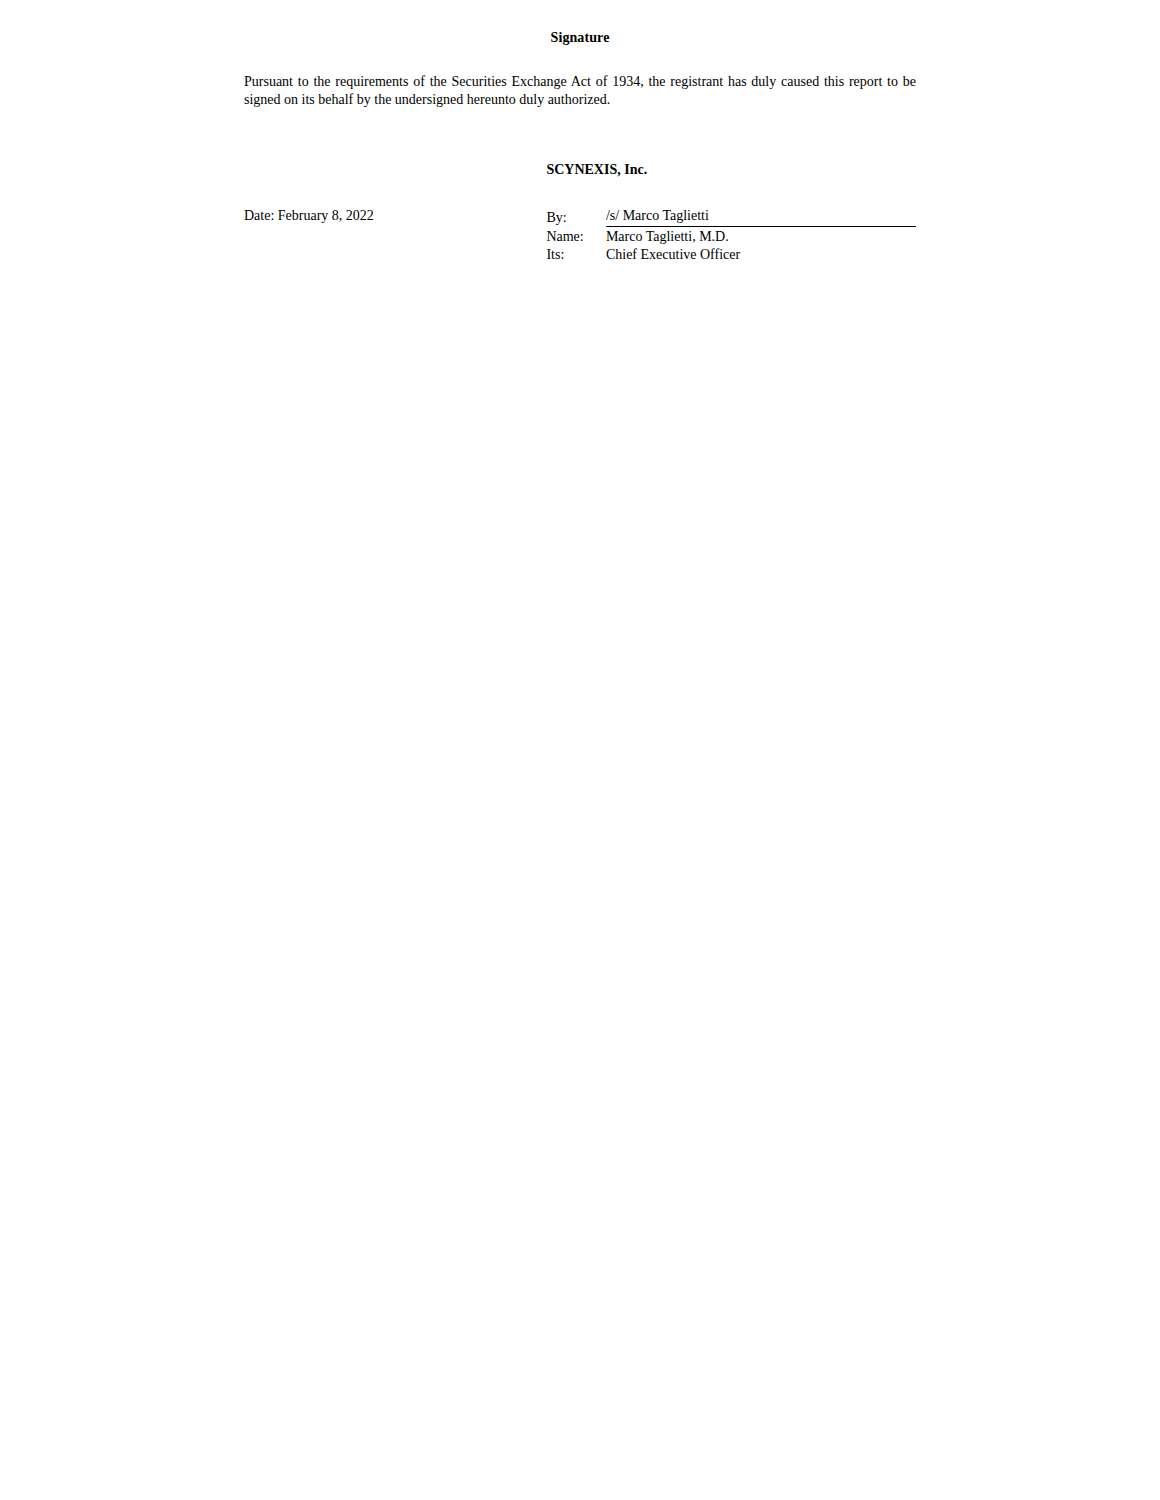Signature
Pursuant to the requirements of the Securities Exchange Act of 1934, the registrant has duly caused this report to be signed on its behalf by the undersigned hereunto duly authorized.
| | SCYNEXIS, Inc. |
| Date: February 8, 2022 | / By: / /s/ Marco Taglietti / / Name: / Marco Taglietti, M.D. / / Its: / Chief Executive Officer / |